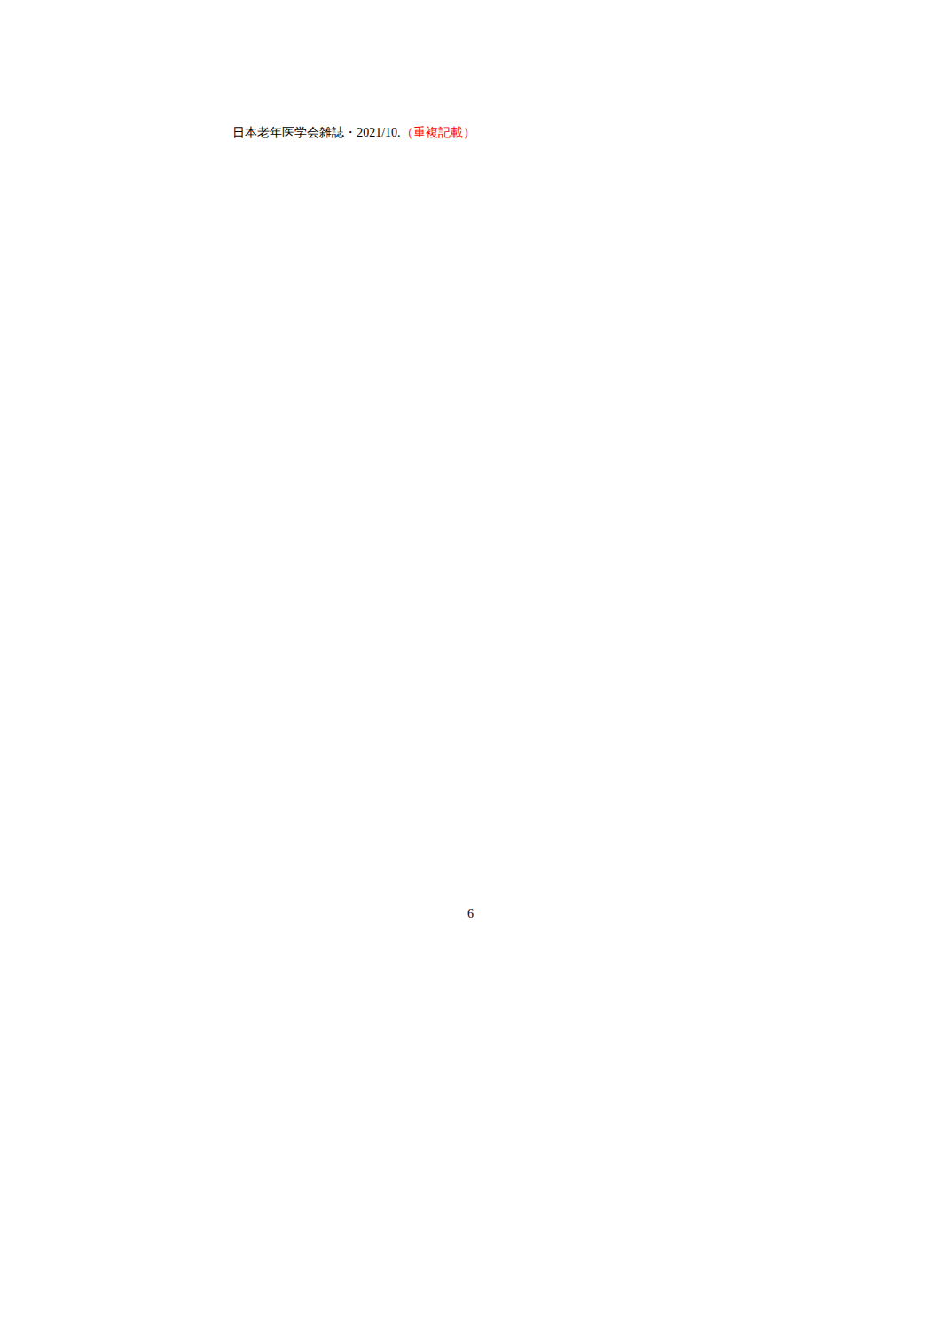日本老年医学会雑誌・2021/10.（重複記載）
6